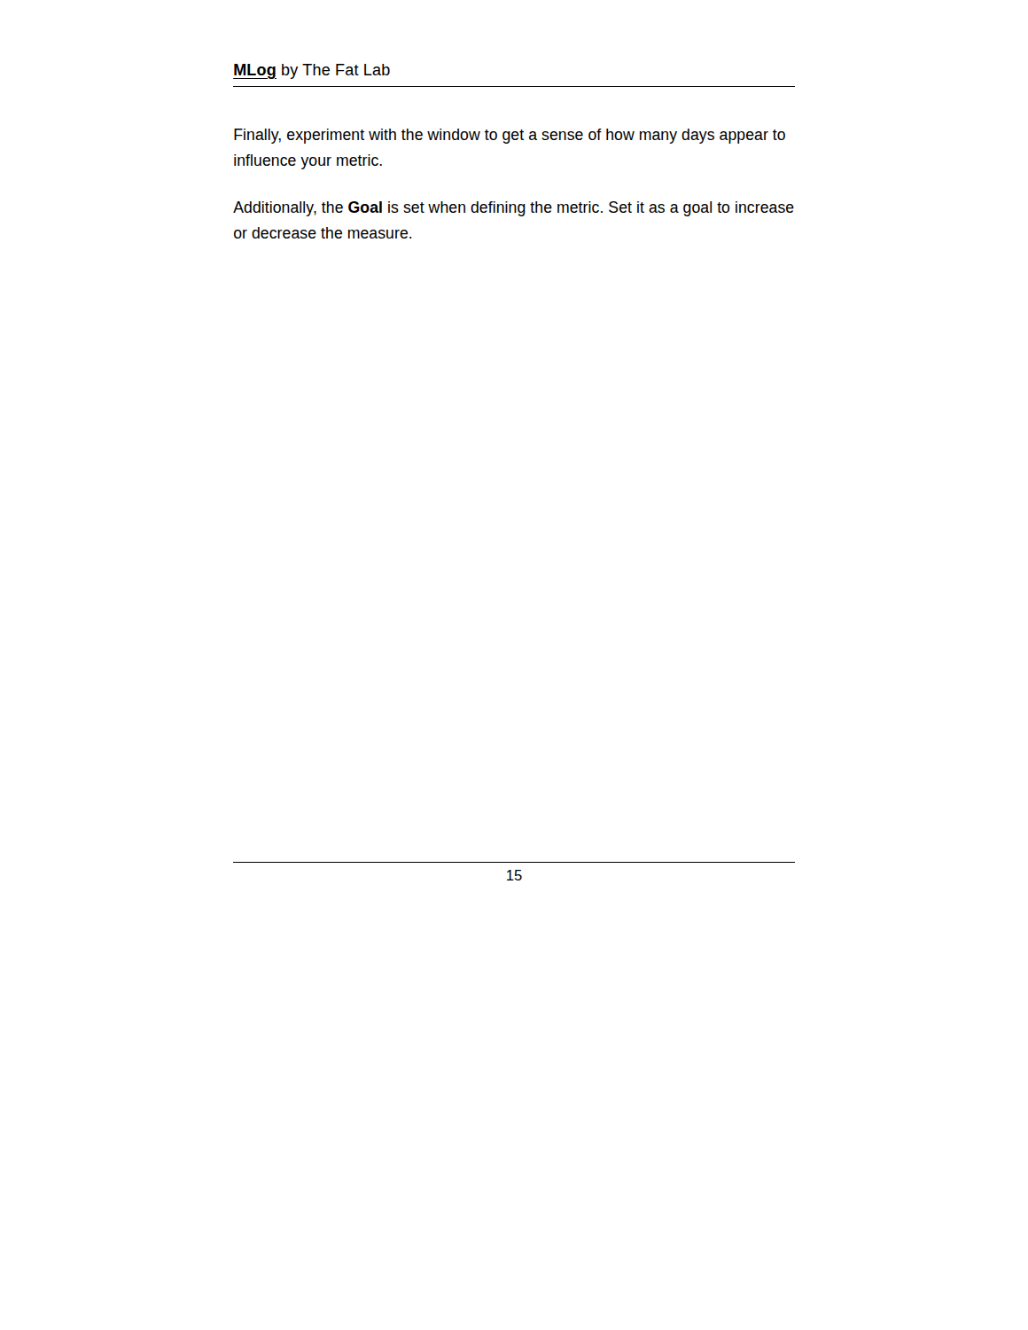MLog by The Fat Lab
Finally, experiment with the window to get a sense of how many days appear to influence your metric.
Additionally, the Goal is set when defining the metric. Set it as a goal to increase or decrease the measure.
15